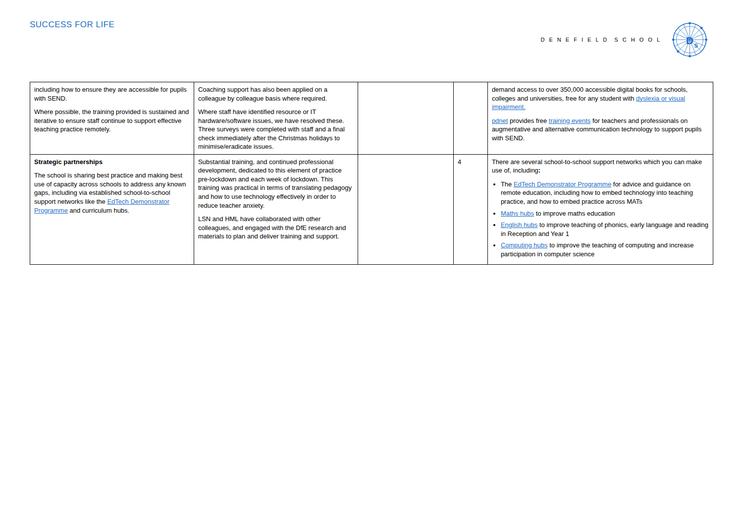SUCCESS FOR LIFE
D E N E F I E L D S C H O O L
D s
| including how to ensure they are accessible for pupils with SEND. Where possible, the training provided is sustained and iterative to ensure staff continue to support effective teaching practice remotely. | Coaching support has also been applied on a colleague by colleague basis where required. Where staff have identified resource or IT hardware/software issues, we have resolved these. Three surveys were completed with staff and a final check immediately after the Christmas holidays to minimise/eradicate issues. | | | demand access to over 350,000 accessible digital books for schools, colleges and universities, free for any student with dyslexia or visual impairment. pdnet provides free training events for teachers and professionals on augmentative and alternative communication technology to support pupils with SEND. |
| Strategic partnerships The school is sharing best practice and making best use of capacity across schools to address any known gaps, including via established school-to-school support networks like the EdTech Demonstrator Programme and curriculum hubs. | Substantial training, and continued professional development, dedicated to this element of practice pre-lockdown and each week of lockdown. This training was practical in terms of translating pedagogy and how to use technology effectively in order to reduce teacher anxiety. LSN and HML have collaborated with other colleagues, and engaged with the DfE research and materials to plan and deliver training and support. | | 4 | There are several school-to-school support networks which you can make use of, including : The EdTech Demonstrator Programme for advice and guidance on remote education, including how to embed technology into teaching practice, and how to embed practice across MATs Maths hubs to improve maths education English hubs to improve teaching of phonics, early language and reading in Reception and Year 1 Computing hubs to improve the teaching of computing and increase participation in computer science |